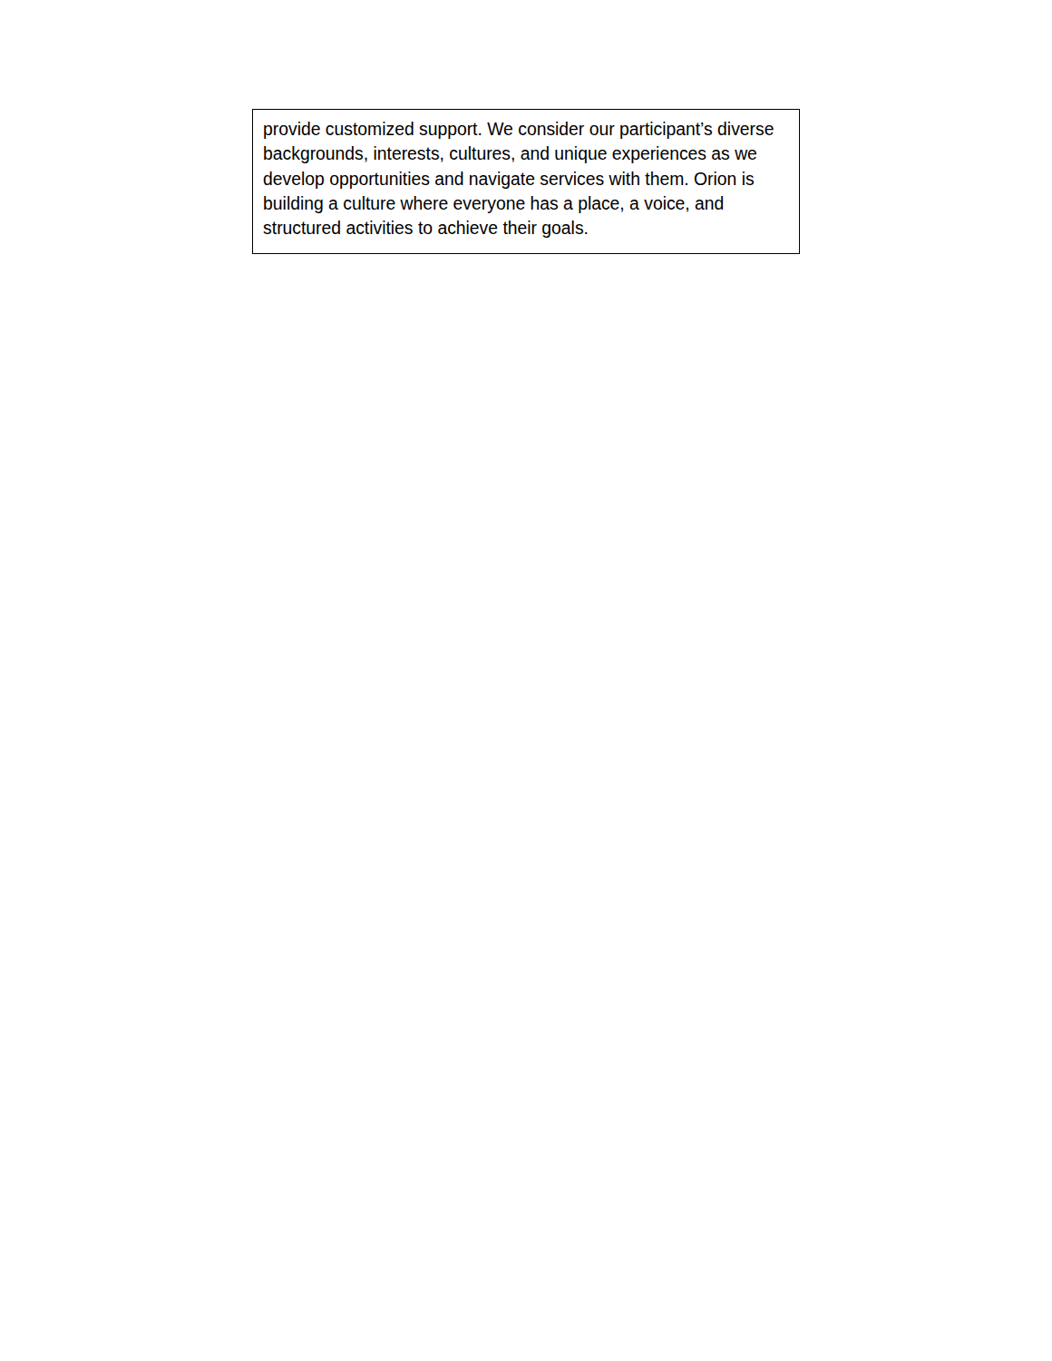provide customized support. We consider our participant’s diverse backgrounds, interests, cultures, and unique experiences as we develop opportunities and navigate services with them. Orion is building a culture where everyone has a place, a voice, and structured activities to achieve their goals.